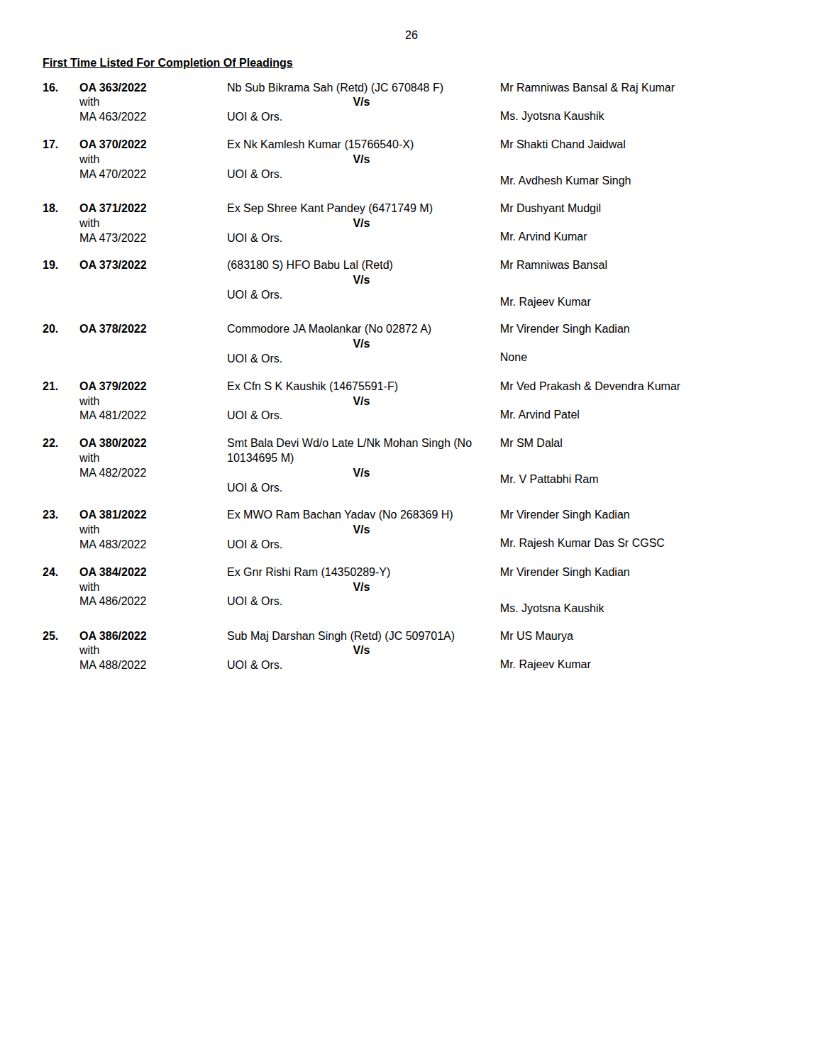26
First Time Listed For Completion Of Pleadings
| 16. | OA 363/2022 with MA 463/2022 | Nb Sub Bikrama Sah (Retd) (JC 670848 F) V/s UOI & Ors. | Mr Ramniwas Bansal & Raj Kumar Ms. Jyotsna Kaushik |
| 17. | OA 370/2022 with MA 470/2022 | Ex Nk Kamlesh Kumar (15766540-X) V/s UOI & Ors. | Mr Shakti Chand Jaidwal Mr. Avdhesh Kumar Singh |
| 18. | OA 371/2022 with MA 473/2022 | Ex Sep Shree Kant Pandey (6471749 M) V/s UOI & Ors. | Mr Dushyant Mudgil Mr. Arvind Kumar |
| 19. | OA 373/2022 | (683180 S) HFO Babu Lal (Retd) V/s UOI & Ors. | Mr Ramniwas Bansal Mr. Rajeev Kumar |
| 20. | OA 378/2022 | Commodore JA Maolankar (No 02872 A) V/s UOI & Ors. | Mr Virender Singh Kadian None |
| 21. | OA 379/2022 with MA 481/2022 | Ex Cfn S K Kaushik (14675591-F) V/s UOI & Ors. | Mr Ved Prakash & Devendra Kumar Mr. Arvind Patel |
| 22. | OA 380/2022 with MA 482/2022 | Smt Bala Devi Wd/o Late L/Nk Mohan Singh (No 10134695 M) V/s UOI & Ors. | Mr SM Dalal Mr. V Pattabhi Ram |
| 23. | OA 381/2022 with MA 483/2022 | Ex MWO Ram Bachan Yadav (No 268369 H) V/s UOI & Ors. | Mr Virender Singh Kadian Mr. Rajesh Kumar Das Sr CGSC |
| 24. | OA 384/2022 with MA 486/2022 | Ex Gnr Rishi Ram (14350289-Y) V/s UOI & Ors. | Mr Virender Singh Kadian Ms. Jyotsna Kaushik |
| 25. | OA 386/2022 with MA 488/2022 | Sub Maj Darshan Singh (Retd) (JC 509701A) V/s UOI & Ors. | Mr US Maurya Mr. Rajeev Kumar |